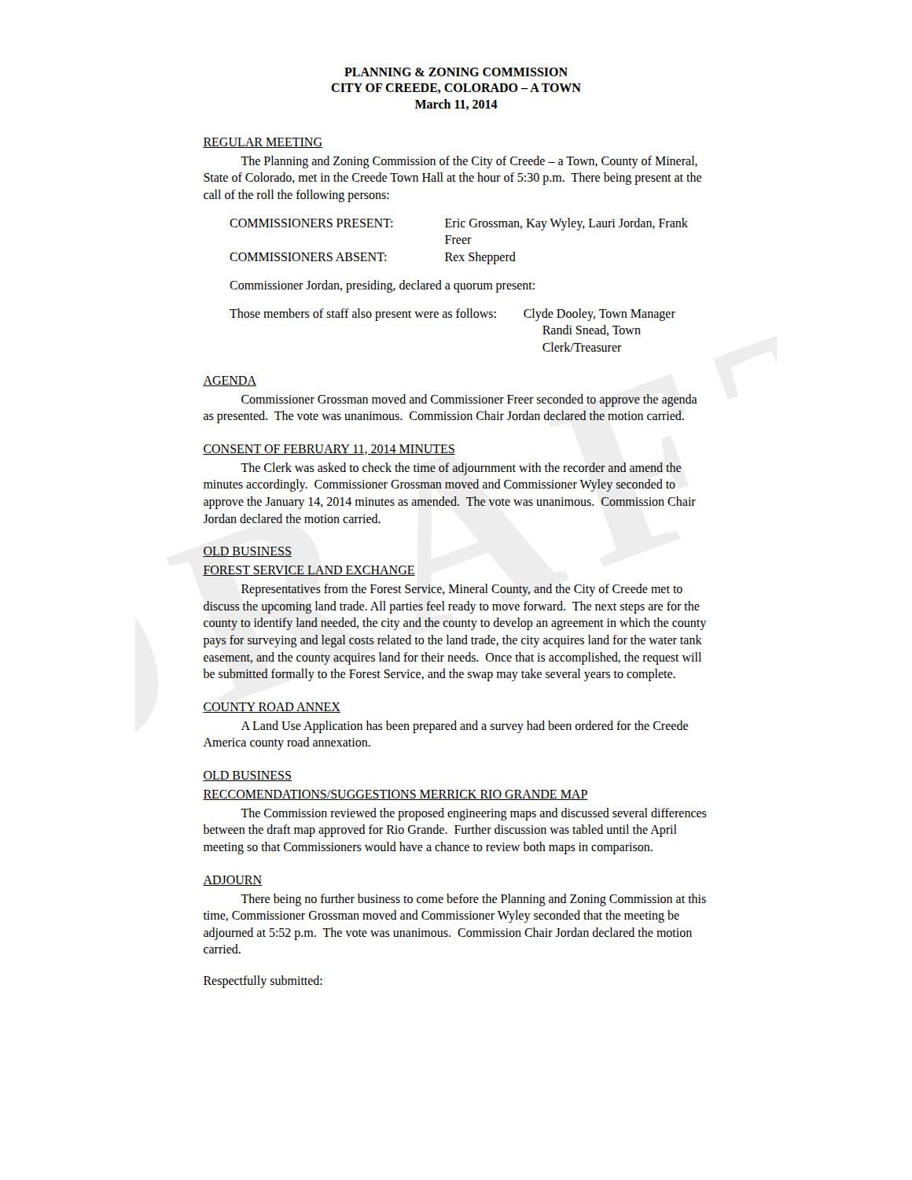DRAFT
PLANNING & ZONING COMMISSION
CITY OF CREEDE, COLORADO – A TOWN
March 11, 2014
Regular Meeting
The Planning and Zoning Commission of the City of Creede – a Town, County of Mineral, State of Colorado, met in the Creede Town Hall at the hour of 5:30 p.m. There being present at the call of the roll the following persons:
COMMISSIONERS PRESENT:
Eric Grossman, Kay Wyley, Lauri Jordan, Frank Freer
COMMISSIONERS ABSENT:
Rex Shepperd
Commissioner Jordan, presiding, declared a quorum present:
Those members of staff also present were as follows:
Clyde Dooley, Town Manager
Randi Snead, Town Clerk/Treasurer
Agenda
Commissioner Grossman moved and Commissioner Freer seconded to approve the agenda as presented. The vote was unanimous. Commission Chair Jordan declared the motion carried.
Consent of February 11, 2014 Minutes
The Clerk was asked to check the time of adjournment with the recorder and amend the minutes accordingly. Commissioner Grossman moved and Commissioner Wyley seconded to approve the January 14, 2014 minutes as amended. The vote was unanimous. Commission Chair Jordan declared the motion carried.
Old Business
Forest Service Land Exchange
Representatives from the Forest Service, Mineral County, and the City of Creede met to discuss the upcoming land trade. All parties feel ready to move forward. The next steps are for the county to identify land needed, the city and the county to develop an agreement in which the county pays for surveying and legal costs related to the land trade, the city acquires land for the water tank easement, and the county acquires land for their needs. Once that is accomplished, the request will be submitted formally to the Forest Service, and the swap may take several years to complete.
County Road Annex
A Land Use Application has been prepared and a survey had been ordered for the Creede America county road annexation.
Old Business
Reccomendations/Suggestions Merrick Rio Grande Map
The Commission reviewed the proposed engineering maps and discussed several differences between the draft map approved for Rio Grande. Further discussion was tabled until the April meeting so that Commissioners would have a chance to review both maps in comparison.
Adjourn
There being no further business to come before the Planning and Zoning Commission at this time, Commissioner Grossman moved and Commissioner Wyley seconded that the meeting be adjourned at 5:52 p.m. The vote was unanimous. Commission Chair Jordan declared the motion carried.
Respectfully submitted: